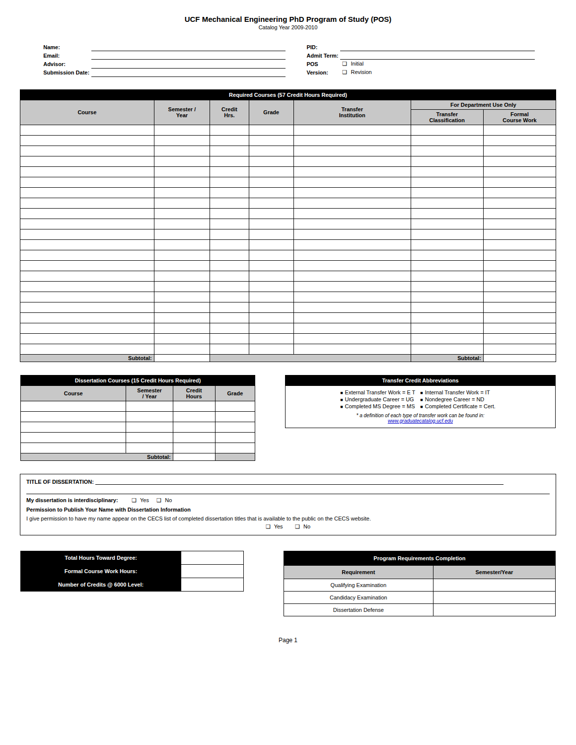UCF Mechanical Engineering PhD Program of Study (POS)
Catalog Year 2009-2010
| Name: | | | PID: | |
| Email: | | | Admit Term: | |
| Advisor: | | | POS | ❑ Initial |
| Submission Date: | | | Version: | ❑ Revision |
| Required Courses (57 Credit Hours Required) |
| Course | Semester / Year | Credit Hrs. | Grade | Transfer Institution | For Department Use Only |
| Transfer Classification | Formal Course Work |
| Subtotal: | | | Subtotal: | |
| / Dissertation Courses (15 Credit Hours Required) / / Course / Semester / Year / Credit Hours / Grade / / Subtotal: / / / | / Transfer Credit Abbreviations / / / ■ External Transfer Work = E T / ■ Internal Transfer Work = IT / / ■ Undergraduate Career = UG / ■ Nondegree Career = ND / / ■ Completed MS Degree = MS / ■ Completed Certificate = Cert. / * a definition of each type of transfer work can be found in: www.graduatecatalog.ucf.edu / |
TITLE OF DISSERTATION:
My dissertation is interdisciplinary: ❑ Yes ❑ No
Permission to Publish Your Name with Dissertation Information
I give permission to have my name appear on the CECS list of completed dissertation titles that is available to the public on the CECS website.
❑ Yes ❑ No
| / Total Hours Toward Degree: / / / Formal Course Work Hours: / / / Number of Credits @ 6000 Level: / / | / Program Requirements Completion / / Requirement / Semester/Year / / Qualifying Examination / / / Candidacy Examination / / / Dissertation Defense / / |
Page 1